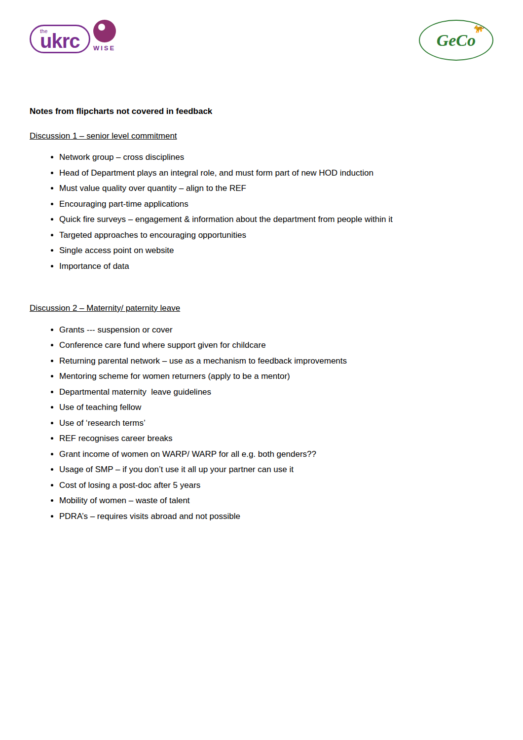the ukrc
WISE
🐆GeCo
Notes from flipcharts not covered in feedback
Discussion 1 – senior level commitment
Network group – cross disciplines
Head of Department plays an integral role, and must form part of new HOD induction
Must value quality over quantity – align to the REF
Encouraging part-time applications
Quick fire surveys – engagement & information about the department from people within it
Targeted approaches to encouraging opportunities
Single access point on website
Importance of data
Discussion 2 – Maternity/ paternity leave
Grants --- suspension or cover
Conference care fund where support given for childcare
Returning parental network – use as a mechanism to feedback improvements
Mentoring scheme for women returners (apply to be a mentor)
Departmental maternity leave guidelines
Use of teaching fellow
Use of ‘research terms’
REF recognises career breaks
Grant income of women on WARP/ WARP for all e.g. both genders??
Usage of SMP – if you don’t use it all up your partner can use it
Cost of losing a post-doc after 5 years
Mobility of women – waste of talent
PDRA’s – requires visits abroad and not possible